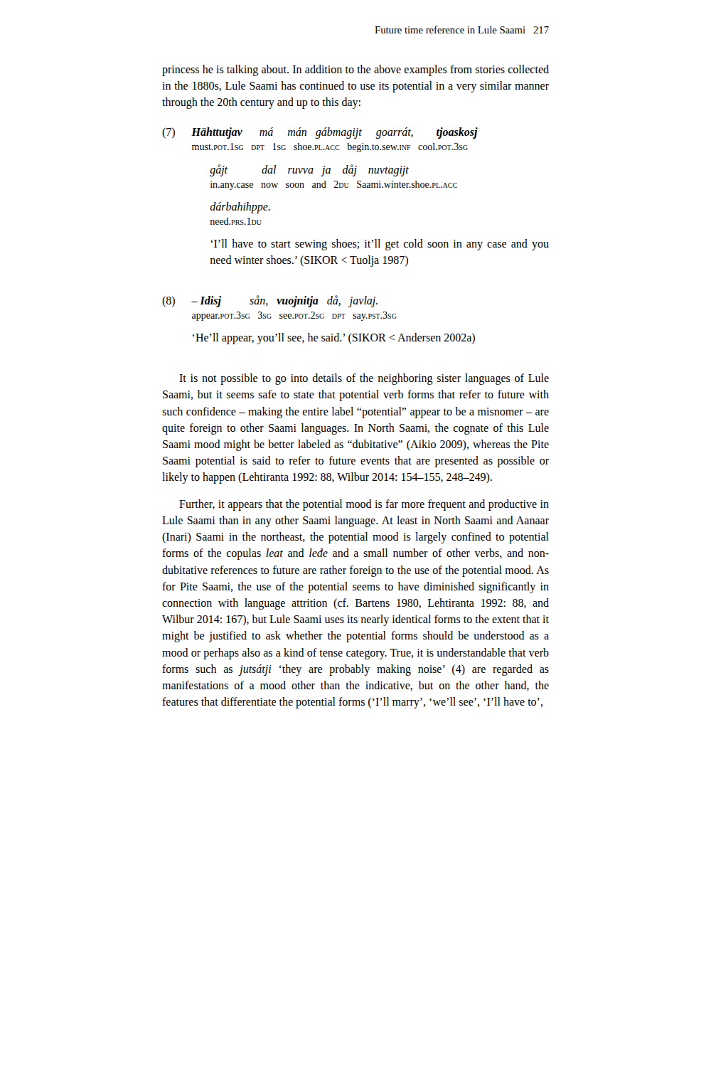Future time reference in Lule Saami 217
princess he is talking about. In addition to the above examples from stories collected in the 1880s, Lule Saami has continued to use its potential in a very similar manner through the 20th century and up to this day:
(7)
Hähttutjav má mán gábmagijt goarrát, tjoaskosj must.pot.1sg dpt 1sg shoe.pl.acc begin.to.sew.inf cool.pot.3sg
gåjt dal ruvva ja dåj nuvtagijt in.any.case now soon and 2du Saami.winter.shoe.pl.acc
dárbahihppe. need.prs.1du
‘I’ll have to start sewing shoes; it’ll get cold soon in any case and you need winter shoes.’ (SIKOR < Tuolja 1987)
(8)
– Idisj sån, vuojnitja då, javlaj. appear.pot.3sg 3sg see.pot.2sg dpt say.pst.3sg
‘He’ll appear, you’ll see, he said.’ (SIKOR < Andersen 2002a)
It is not possible to go into details of the neighboring sister languages of Lule Saami, but it seems safe to state that potential verb forms that refer to future with such confidence – making the entire label “potential” appear to be a misnomer – are quite foreign to other Saami languages. In North Saami, the cognate of this Lule Saami mood might be better labeled as “dubitative” (Aikio 2009), whereas the Pite Saami potential is said to refer to future events that are presented as possible or likely to happen (Lehtiranta 1992: 88, Wilbur 2014: 154–155, 248–249).
Further, it appears that the potential mood is far more frequent and productive in Lule Saami than in any other Saami language. At least in North Saami and Aanaar (Inari) Saami in the northeast, the potential mood is largely confined to potential forms of the copulas leat and leđe and a small number of other verbs, and non-dubitative references to future are rather foreign to the use of the potential mood. As for Pite Saami, the use of the potential seems to have diminished significantly in connection with language attrition (cf. Bartens 1980, Lehtiranta 1992: 88, and Wilbur 2014: 167), but Lule Saami uses its nearly identical forms to the extent that it might be justified to ask whether the potential forms should be understood as a mood or perhaps also as a kind of tense category. True, it is understandable that verb forms such as jutsátji ‘they are probably making noise’ (4) are regarded as manifestations of a mood other than the indicative, but on the other hand, the features that differentiate the potential forms (‘I’ll marry’, ‘we’ll see’, ‘I’ll have to’,